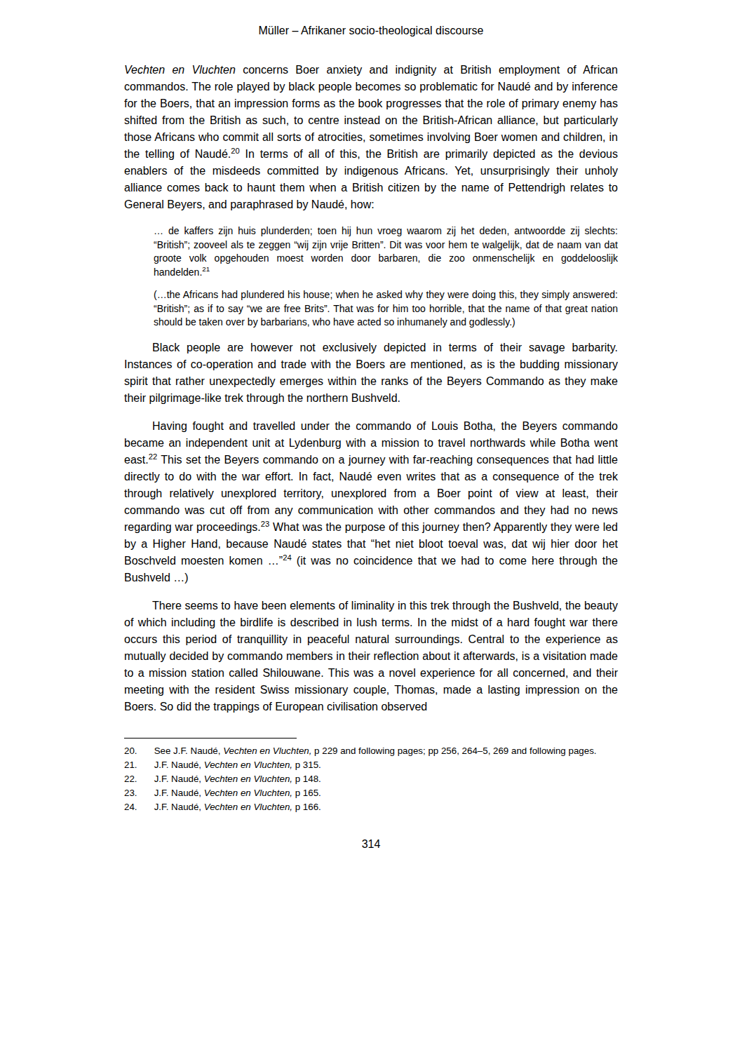Müller – Afrikaner socio-theological discourse
Vechten en Vluchten concerns Boer anxiety and indignity at British employment of African commandos. The role played by black people becomes so problematic for Naudé and by inference for the Boers, that an impression forms as the book progresses that the role of primary enemy has shifted from the British as such, to centre instead on the British-African alliance, but particularly those Africans who commit all sorts of atrocities, sometimes involving Boer women and children, in the telling of Naudé.20 In terms of all of this, the British are primarily depicted as the devious enablers of the misdeeds committed by indigenous Africans. Yet, unsurprisingly their unholy alliance comes back to haunt them when a British citizen by the name of Pettendrigh relates to General Beyers, and paraphrased by Naudé, how:
… de kaffers zijn huis plunderden; toen hij hun vroeg waarom zij het deden, antwoordde zij slechts: “British”; zooveel als te zeggen “wij zijn vrije Britten”. Dit was voor hem te walgelijk, dat de naam van dat groote volk opgehouden moest worden door barbaren, die zoo onmenschelijk en goddelooslijk handelden.21
(…the Africans had plundered his house; when he asked why they were doing this, they simply answered: “British”; as if to say “we are free Brits”. That was for him too horrible, that the name of that great nation should be taken over by barbarians, who have acted so inhumanely and godlessly.)
Black people are however not exclusively depicted in terms of their savage barbarity. Instances of co-operation and trade with the Boers are mentioned, as is the budding missionary spirit that rather unexpectedly emerges within the ranks of the Beyers Commando as they make their pilgrimage-like trek through the northern Bushveld.
Having fought and travelled under the commando of Louis Botha, the Beyers commando became an independent unit at Lydenburg with a mission to travel northwards while Botha went east.22 This set the Beyers commando on a journey with far-reaching consequences that had little directly to do with the war effort. In fact, Naudé even writes that as a consequence of the trek through relatively unexplored territory, unexplored from a Boer point of view at least, their commando was cut off from any communication with other commandos and they had no news regarding war proceedings.23 What was the purpose of this journey then? Apparently they were led by a Higher Hand, because Naudé states that “het niet bloot toeval was, dat wij hier door het Boschveld moesten komen …”24 (it was no coincidence that we had to come here through the Bushveld …)
There seems to have been elements of liminality in this trek through the Bushveld, the beauty of which including the birdlife is described in lush terms. In the midst of a hard fought war there occurs this period of tranquillity in peaceful natural surroundings. Central to the experience as mutually decided by commando members in their reflection about it afterwards, is a visitation made to a mission station called Shilouwane. This was a novel experience for all concerned, and their meeting with the resident Swiss missionary couple, Thomas, made a lasting impression on the Boers. So did the trappings of European civilisation observed
20. See J.F. Naudé, Vechten en Vluchten, p 229 and following pages; pp 256, 264–5, 269 and following pages.
21. J.F. Naudé, Vechten en Vluchten, p 315.
22. J.F. Naudé, Vechten en Vluchten, p 148.
23. J.F. Naudé, Vechten en Vluchten, p 165.
24. J.F. Naudé, Vechten en Vluchten, p 166.
314